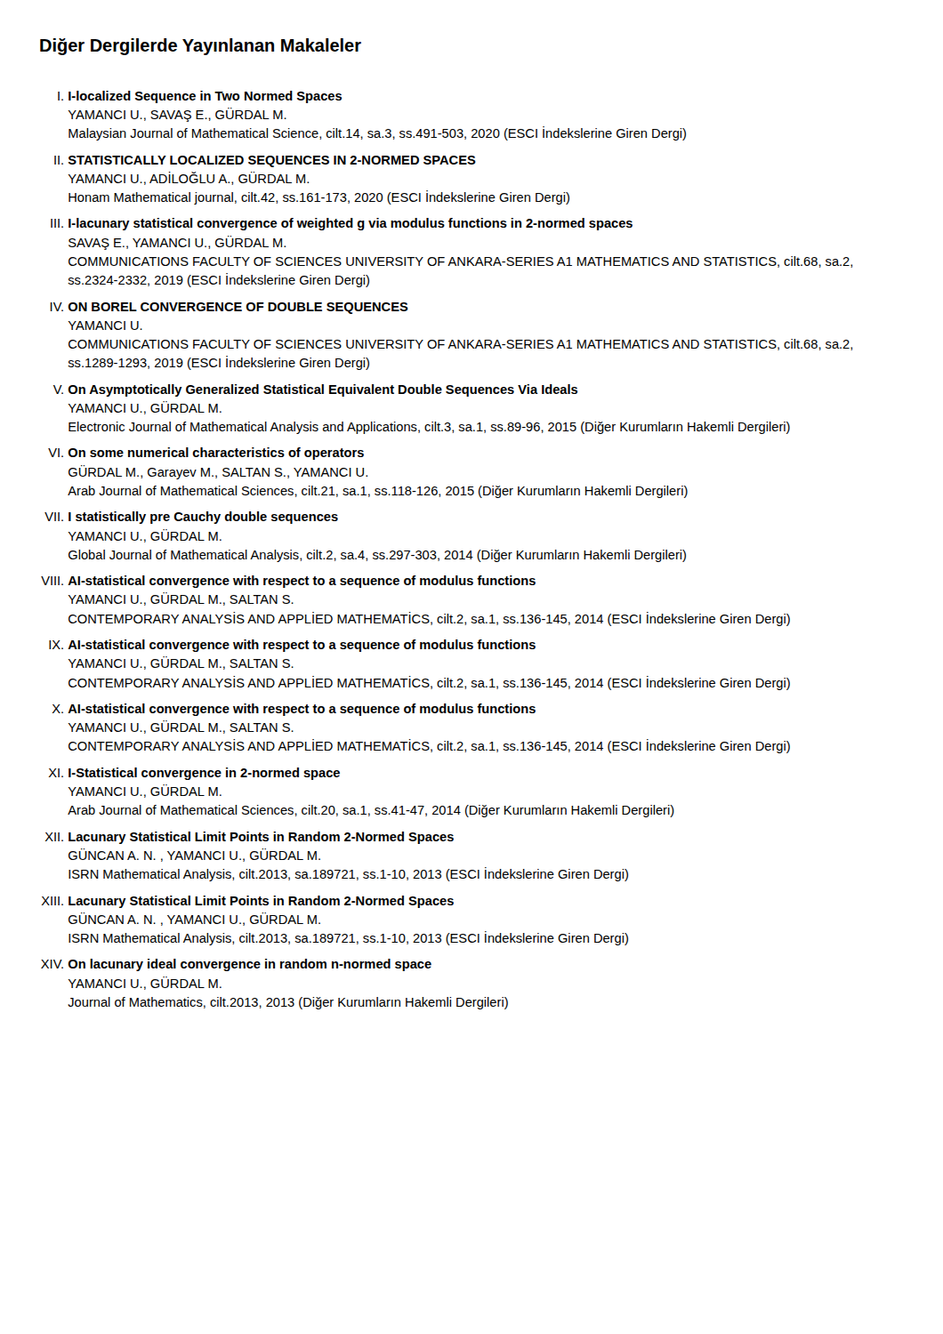Diğer Dergilerde Yayınlanan Makaleler
I-localized Sequence in Two Normed Spaces YAMANCI U., SAVAŞ E., GÜRDAL M. Malaysian Journal of Mathematical Science, cilt.14, sa.3, ss.491-503, 2020 (ESCI İndekslerine Giren Dergi)
STATISTICALLY LOCALIZED SEQUENCES IN 2-NORMED SPACES YAMANCI U., ADİLOĞLU A., GÜRDAL M. Honam Mathematical journal, cilt.42, ss.161-173, 2020 (ESCI İndekslerine Giren Dergi)
I-lacunary statistical convergence of weighted g via modulus functions in 2-normed spaces SAVAŞ E., YAMANCI U., GÜRDAL M. COMMUNICATIONS FACULTY OF SCIENCES UNIVERSITY OF ANKARA-SERIES A1 MATHEMATICS AND STATISTICS, cilt.68, sa.2, ss.2324-2332, 2019 (ESCI İndekslerine Giren Dergi)
ON BOREL CONVERGENCE OF DOUBLE SEQUENCES YAMANCI U. COMMUNICATIONS FACULTY OF SCIENCES UNIVERSITY OF ANKARA-SERIES A1 MATHEMATICS AND STATISTICS, cilt.68, sa.2, ss.1289-1293, 2019 (ESCI İndekslerine Giren Dergi)
On Asymptotically Generalized Statistical Equivalent Double Sequences Via Ideals YAMANCI U., GÜRDAL M. Electronic Journal of Mathematical Analysis and Applications, cilt.3, sa.1, ss.89-96, 2015 (Diğer Kurumların Hakemli Dergileri)
On some numerical characteristics of operators GÜRDAL M., Garayev M., SALTAN S., YAMANCI U. Arab Journal of Mathematical Sciences, cilt.21, sa.1, ss.118-126, 2015 (Diğer Kurumların Hakemli Dergileri)
I statistically pre Cauchy double sequences YAMANCI U., GÜRDAL M. Global Journal of Mathematical Analysis, cilt.2, sa.4, ss.297-303, 2014 (Diğer Kurumların Hakemli Dergileri)
AI-statistical convergence with respect to a sequence of modulus functions YAMANCI U., GÜRDAL M., SALTAN S. CONTEMPORARY ANALYSİS AND APPLİED MATHEMATİCS, cilt.2, sa.1, ss.136-145, 2014 (ESCI İndekslerine Giren Dergi)
AI-statistical convergence with respect to a sequence of modulus functions YAMANCI U., GÜRDAL M., SALTAN S. CONTEMPORARY ANALYSİS AND APPLİED MATHEMATİCS, cilt.2, sa.1, ss.136-145, 2014 (ESCI İndekslerine Giren Dergi)
AI-statistical convergence with respect to a sequence of modulus functions YAMANCI U., GÜRDAL M., SALTAN S. CONTEMPORARY ANALYSİS AND APPLİED MATHEMATİCS, cilt.2, sa.1, ss.136-145, 2014 (ESCI İndekslerine Giren Dergi)
I-Statistical convergence in 2-normed space YAMANCI U., GÜRDAL M. Arab Journal of Mathematical Sciences, cilt.20, sa.1, ss.41-47, 2014 (Diğer Kurumların Hakemli Dergileri)
Lacunary Statistical Limit Points in Random 2-Normed Spaces GÜNCAN A. N. , YAMANCI U., GÜRDAL M. ISRN Mathematical Analysis, cilt.2013, sa.189721, ss.1-10, 2013 (ESCI İndekslerine Giren Dergi)
Lacunary Statistical Limit Points in Random 2-Normed Spaces GÜNCAN A. N. , YAMANCI U., GÜRDAL M. ISRN Mathematical Analysis, cilt.2013, sa.189721, ss.1-10, 2013 (ESCI İndekslerine Giren Dergi)
On lacunary ideal convergence in random n-normed space YAMANCI U., GÜRDAL M. Journal of Mathematics, cilt.2013, 2013 (Diğer Kurumların Hakemli Dergileri)